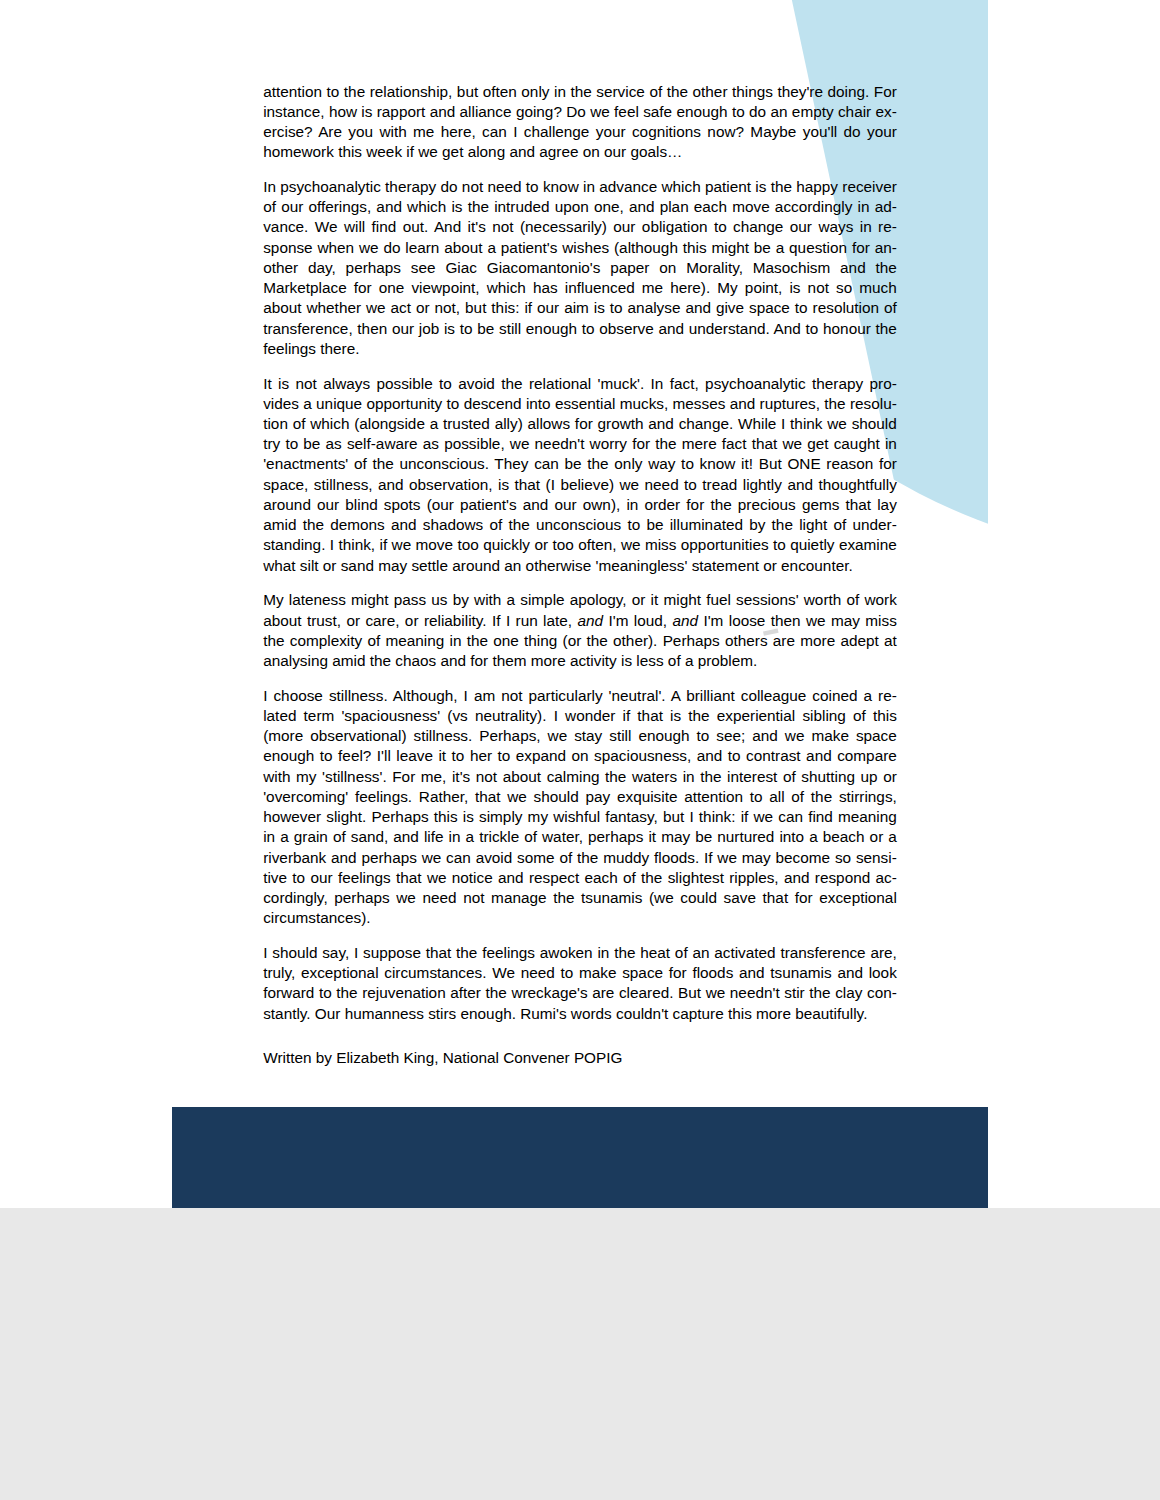attention to the relationship, but often only in the service of the other things they're doing. For instance, how is rapport and alliance going? Do we feel safe enough to do an empty chair exercise? Are you with me here, can I challenge your cognitions now? Maybe you'll do your homework this week if we get along and agree on our goals…
In psychoanalytic therapy do not need to know in advance which patient is the happy receiver of our offerings, and which is the intruded upon one, and plan each move accordingly in advance. We will find out. And it's not (necessarily) our obligation to change our ways in response when we do learn about a patient's wishes (although this might be a question for another day, perhaps see Giac Giacomantonio's paper on Morality, Masochism and the Marketplace for one viewpoint, which has influenced me here). My point, is not so much about whether we act or not, but this: if our aim is to analyse and give space to resolution of transference, then our job is to be still enough to observe and understand. And to honour the feelings there.
It is not always possible to avoid the relational 'muck'. In fact, psychoanalytic therapy provides a unique opportunity to descend into essential mucks, messes and ruptures, the resolution of which (alongside a trusted ally) allows for growth and change. While I think we should try to be as self-aware as possible, we needn't worry for the mere fact that we get caught in 'enactments' of the unconscious. They can be the only way to know it! But ONE reason for space, stillness, and observation, is that (I believe) we need to tread lightly and thoughtfully around our blind spots (our patient's and our own), in order for the precious gems that lay amid the demons and shadows of the unconscious to be illuminated by the light of understanding. I think, if we move too quickly or too often, we miss opportunities to quietly examine what silt or sand may settle around an otherwise 'meaningless' statement or encounter.
My lateness might pass us by with a simple apology, or it might fuel sessions' worth of work about trust, or care, or reliability. If I run late, and I'm loud, and I'm loose then we may miss the complexity of meaning in the one thing (or the other). Perhaps others are more adept at analysing amid the chaos and for them more activity is less of a problem.
I choose stillness. Although, I am not particularly 'neutral'. A brilliant colleague coined a related term 'spaciousness' (vs neutrality). I wonder if that is the experiential sibling of this (more observational) stillness. Perhaps, we stay still enough to see; and we make space enough to feel? I'll leave it to her to expand on spaciousness, and to contrast and compare with my 'stillness'. For me, it's not about calming the waters in the interest of shutting up or 'overcoming' feelings. Rather, that we should pay exquisite attention to all of the stirrings, however slight. Perhaps this is simply my wishful fantasy, but I think: if we can find meaning in a grain of sand, and life in a trickle of water, perhaps it may be nurtured into a beach or a riverbank and perhaps we can avoid some of the muddy floods. If we may become so sensitive to our feelings that we notice and respect each of the slightest ripples, and respond accordingly, perhaps we need not manage the tsunamis (we could save that for exceptional circumstances).
I should say, I suppose that the feelings awoken in the heat of an activated transference are, truly, exceptional circumstances. We need to make space for floods and tsunamis and look forward to the rejuvenation after the wreckage's are cleared. But we needn't stir the clay constantly. Our humanness stirs enough. Rumi's words couldn't capture this more beautifully.
Written by Elizabeth King, National Convener POPIG